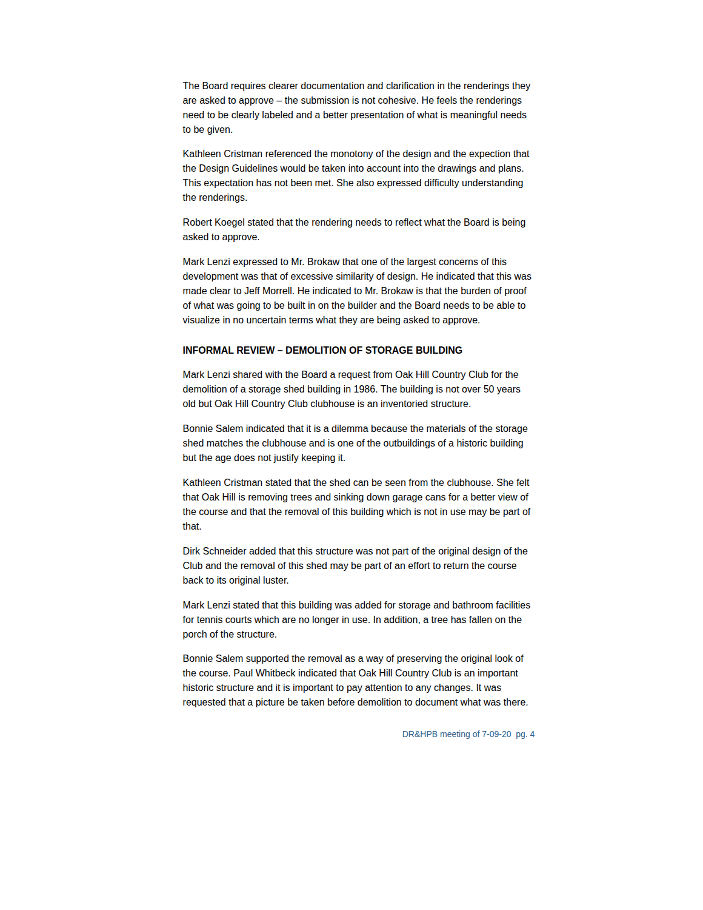The Board requires clearer documentation and clarification in the renderings they are asked to approve – the submission is not cohesive. He feels the renderings need to be clearly labeled and a better presentation of what is meaningful needs to be given.
Kathleen Cristman referenced the monotony of the design and the expection that the Design Guidelines would be taken into account into the drawings and plans. This expectation has not been met. She also expressed difficulty understanding the renderings.
Robert Koegel stated that the rendering needs to reflect what the Board is being asked to approve.
Mark Lenzi expressed to Mr. Brokaw that one of the largest concerns of this development was that of excessive similarity of design. He indicated that this was made clear to Jeff Morrell. He indicated to Mr. Brokaw is that the burden of proof of what was going to be built in on the builder and the Board needs to be able to visualize in no uncertain terms what they are being asked to approve.
Informal Review – Demolition of Storage Building
Mark Lenzi shared with the Board a request from Oak Hill Country Club for the demolition of a storage shed building in 1986. The building is not over 50 years old but Oak Hill Country Club clubhouse is an inventoried structure.
Bonnie Salem indicated that it is a dilemma because the materials of the storage shed matches the clubhouse and is one of the outbuildings of a historic building but the age does not justify keeping it.
Kathleen Cristman stated that the shed can be seen from the clubhouse. She felt that Oak Hill is removing trees and sinking down garage cans for a better view of the course and that the removal of this building which is not in use may be part of that.
Dirk Schneider added that this structure was not part of the original design of the Club and the removal of this shed may be part of an effort to return the course back to its original luster.
Mark Lenzi stated that this building was added for storage and bathroom facilities for tennis courts which are no longer in use. In addition, a tree has fallen on the porch of the structure.
Bonnie Salem supported the removal as a way of preserving the original look of the course. Paul Whitbeck indicated that Oak Hill Country Club is an important historic structure and it is important to pay attention to any changes. It was requested that a picture be taken before demolition to document what was there.
DR&HPB meeting of 7-09-20 pg. 4